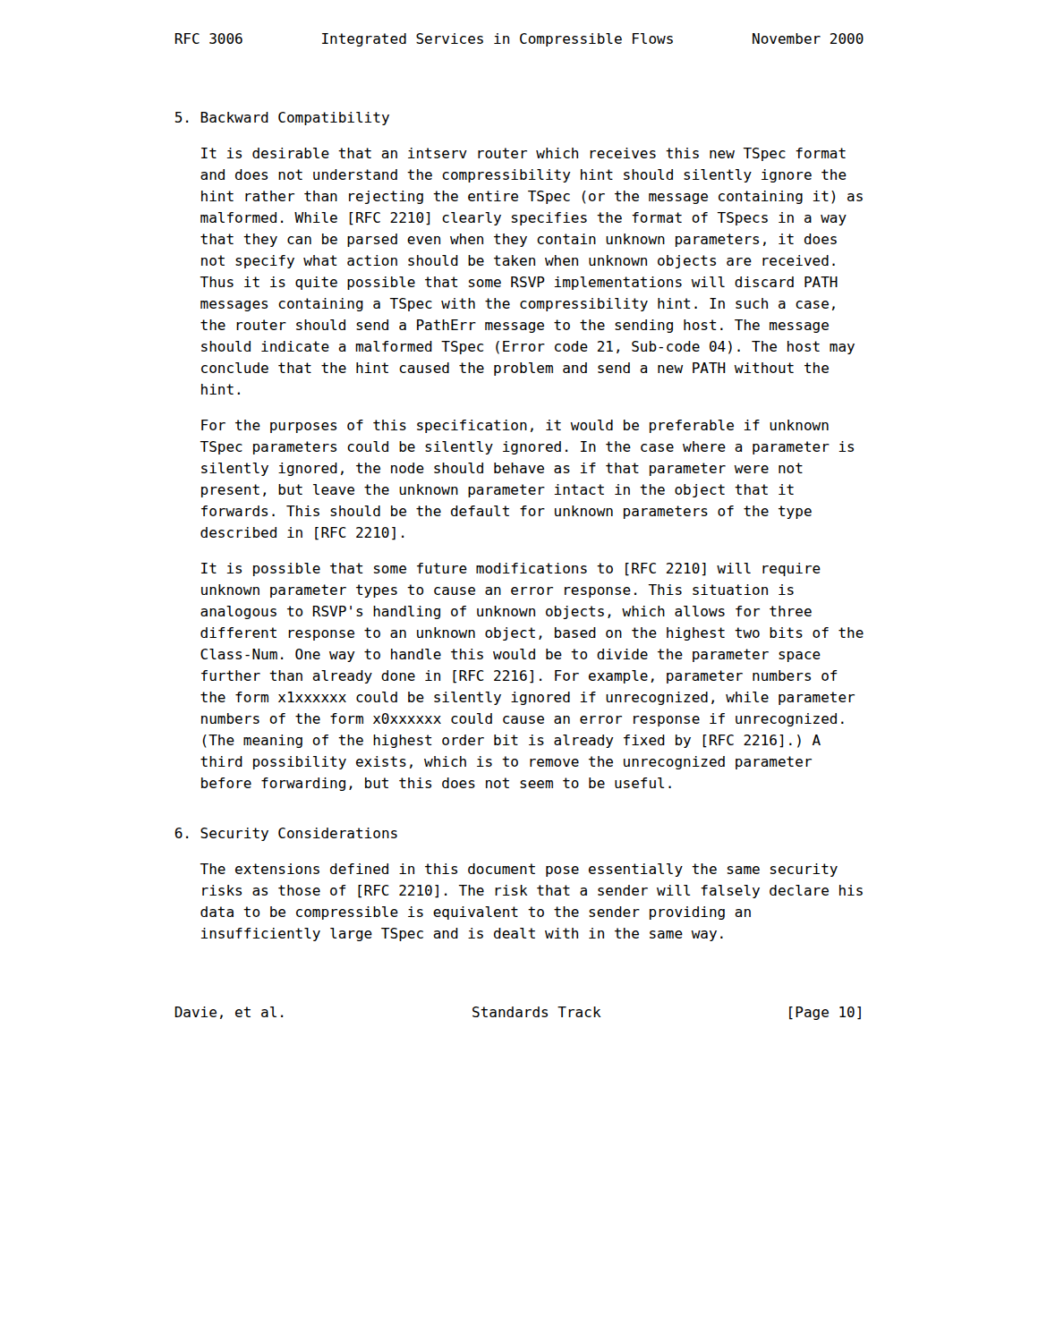RFC 3006 Integrated Services in Compressible Flows November 2000
5. Backward Compatibility
It is desirable that an intserv router which receives this new TSpec format and does not understand the compressibility hint should silently ignore the hint rather than rejecting the entire TSpec (or the message containing it) as malformed. While [RFC 2210] clearly specifies the format of TSpecs in a way that they can be parsed even when they contain unknown parameters, it does not specify what action should be taken when unknown objects are received. Thus it is quite possible that some RSVP implementations will discard PATH messages containing a TSpec with the compressibility hint. In such a case, the router should send a PathErr message to the sending host. The message should indicate a malformed TSpec (Error code 21, Sub-code 04). The host may conclude that the hint caused the problem and send a new PATH without the hint.
For the purposes of this specification, it would be preferable if unknown TSpec parameters could be silently ignored. In the case where a parameter is silently ignored, the node should behave as if that parameter were not present, but leave the unknown parameter intact in the object that it forwards. This should be the default for unknown parameters of the type described in [RFC 2210].
It is possible that some future modifications to [RFC 2210] will require unknown parameter types to cause an error response. This situation is analogous to RSVP's handling of unknown objects, which allows for three different response to an unknown object, based on the highest two bits of the Class-Num. One way to handle this would be to divide the parameter space further than already done in [RFC 2216]. For example, parameter numbers of the form x1xxxxxx could be silently ignored if unrecognized, while parameter numbers of the form x0xxxxxx could cause an error response if unrecognized. (The meaning of the highest order bit is already fixed by [RFC 2216].) A third possibility exists, which is to remove the unrecognized parameter before forwarding, but this does not seem to be useful.
6. Security Considerations
The extensions defined in this document pose essentially the same security risks as those of [RFC 2210]. The risk that a sender will falsely declare his data to be compressible is equivalent to the sender providing an insufficiently large TSpec and is dealt with in the same way.
Davie, et al. Standards Track [Page 10]